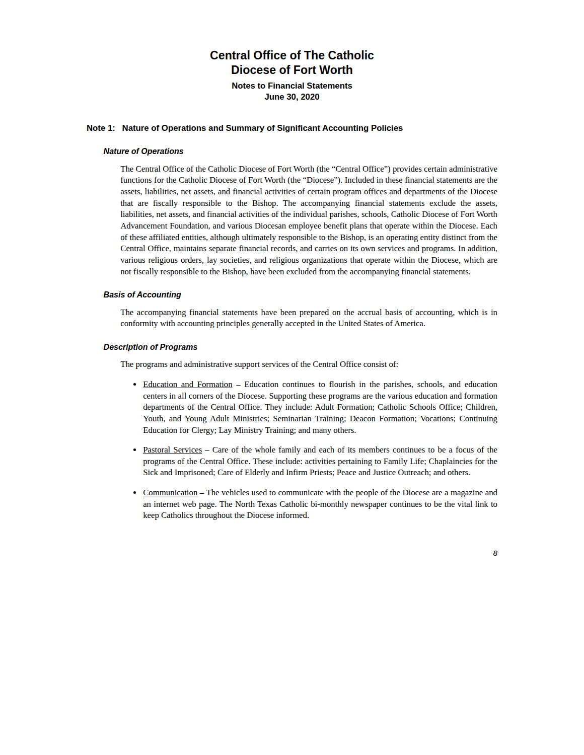Central Office of The Catholic
Diocese of Fort Worth
Notes to Financial Statements
June 30, 2020
Note 1: Nature of Operations and Summary of Significant Accounting Policies
Nature of Operations
The Central Office of the Catholic Diocese of Fort Worth (the “Central Office”) provides certain administrative functions for the Catholic Diocese of Fort Worth (the “Diocese”). Included in these financial statements are the assets, liabilities, net assets, and financial activities of certain program offices and departments of the Diocese that are fiscally responsible to the Bishop. The accompanying financial statements exclude the assets, liabilities, net assets, and financial activities of the individual parishes, schools, Catholic Diocese of Fort Worth Advancement Foundation, and various Diocesan employee benefit plans that operate within the Diocese. Each of these affiliated entities, although ultimately responsible to the Bishop, is an operating entity distinct from the Central Office, maintains separate financial records, and carries on its own services and programs. In addition, various religious orders, lay societies, and religious organizations that operate within the Diocese, which are not fiscally responsible to the Bishop, have been excluded from the accompanying financial statements.
Basis of Accounting
The accompanying financial statements have been prepared on the accrual basis of accounting, which is in conformity with accounting principles generally accepted in the United States of America.
Description of Programs
The programs and administrative support services of the Central Office consist of:
Education and Formation – Education continues to flourish in the parishes, schools, and education centers in all corners of the Diocese. Supporting these programs are the various education and formation departments of the Central Office. They include: Adult Formation; Catholic Schools Office; Children, Youth, and Young Adult Ministries; Seminarian Training; Deacon Formation; Vocations; Continuing Education for Clergy; Lay Ministry Training; and many others.
Pastoral Services – Care of the whole family and each of its members continues to be a focus of the programs of the Central Office. These include: activities pertaining to Family Life; Chaplaincies for the Sick and Imprisoned; Care of Elderly and Infirm Priests; Peace and Justice Outreach; and others.
Communication – The vehicles used to communicate with the people of the Diocese are a magazine and an internet web page. The North Texas Catholic bi-monthly newspaper continues to be the vital link to keep Catholics throughout the Diocese informed.
8